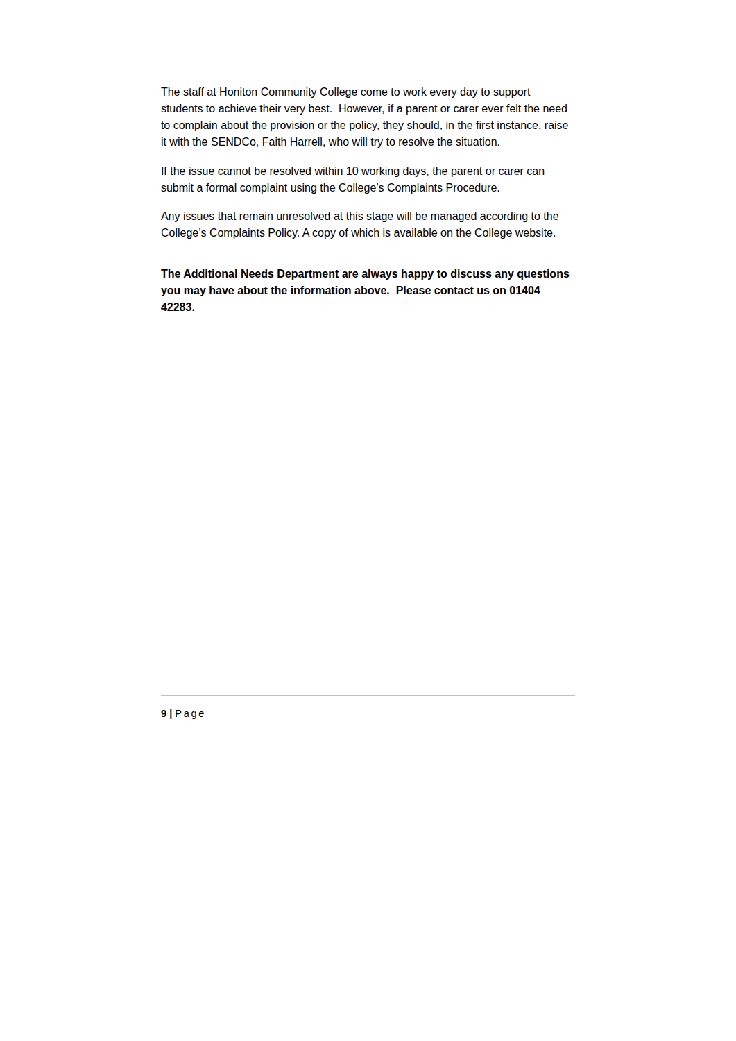The staff at Honiton Community College come to work every day to support students to achieve their very best. However, if a parent or carer ever felt the need to complain about the provision or the policy, they should, in the first instance, raise it with the SENDCo, Faith Harrell, who will try to resolve the situation.
If the issue cannot be resolved within 10 working days, the parent or carer can submit a formal complaint using the College’s Complaints Procedure.
Any issues that remain unresolved at this stage will be managed according to the College’s Complaints Policy. A copy of which is available on the College website.
The Additional Needs Department are always happy to discuss any questions you may have about the information above. Please contact us on 01404 42283.
9 | Page